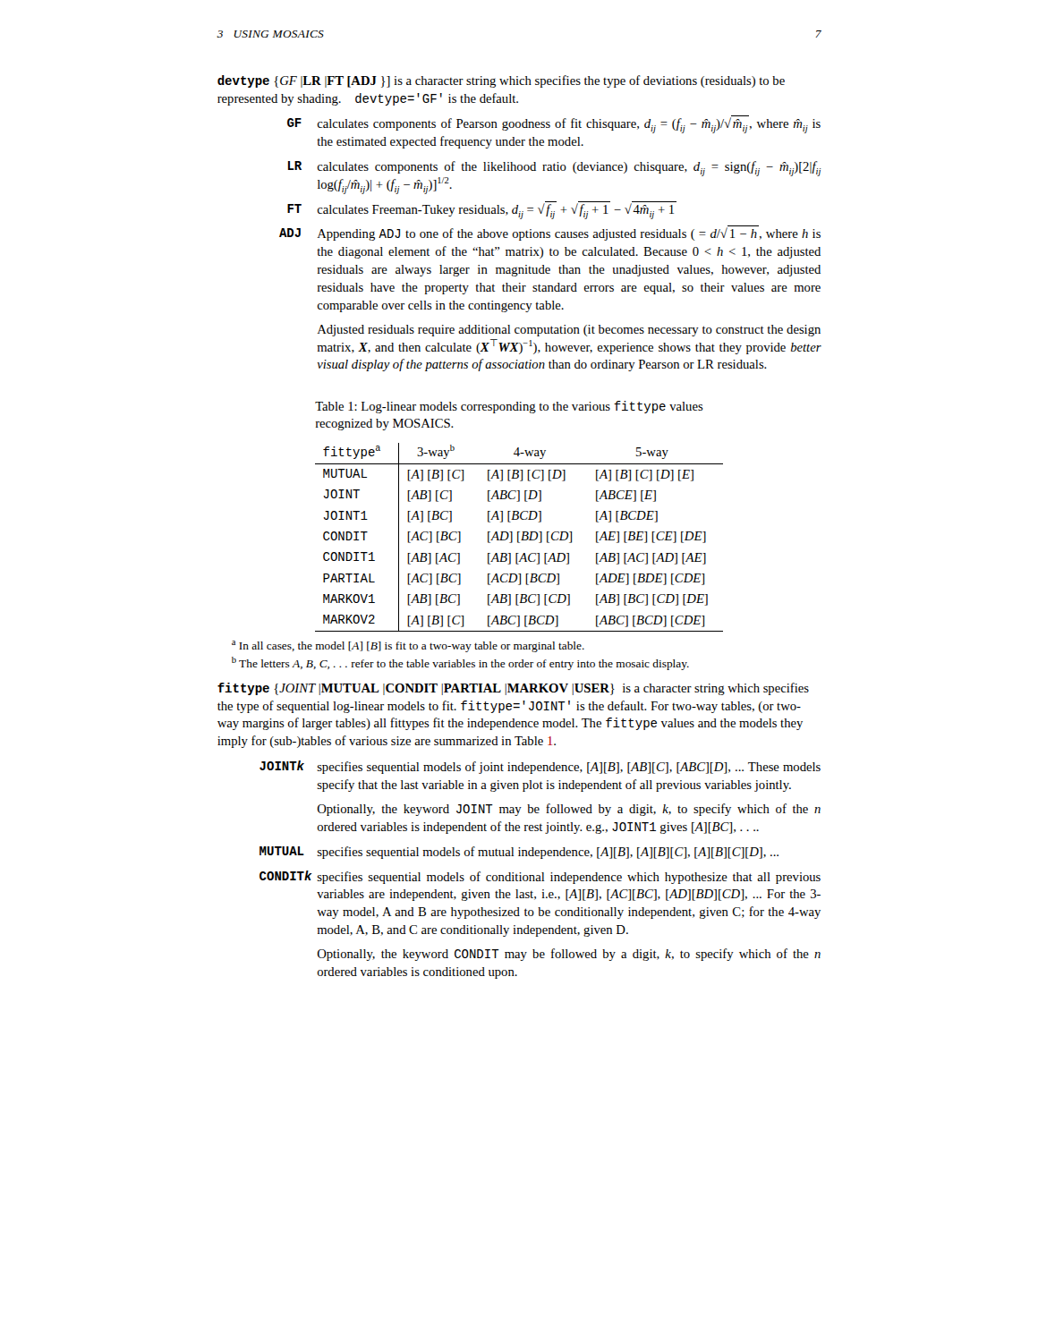3 USING MOSAICS
7
devtype {GF |LR |FT [ADJ }] is a character string which specifies the type of deviations (residuals) to be represented by shading. devtype='GF' is the default.
GF
calculates components of Pearson goodness of fit chisquare, dij = (fij − m̂ij)/√m̂ij, where m̂ij is the estimated expected frequency under the model.
LR
calculates components of the likelihood ratio (deviance) chisquare, dij = sign(fij − m̂ij)[2|fij log(fij/m̂ij)| + (fij − m̂ij)]1/2.
FT
calculates Freeman-Tukey residuals, dij = √fij + √fij + 1 − √4m̂ij + 1
ADJ
Appending ADJ to one of the above options causes adjusted residuals ( = d/√1 − h, where h is the diagonal element of the “hat” matrix) to be calculated. Because 0 < h < 1, the adjusted residuals are always larger in magnitude than the unadjusted values, however, adjusted residuals have the property that their standard errors are equal, so their values are more comparable over cells in the contingency table.
Adjusted residuals require additional computation (it becomes necessary to construct the design matrix, X, and then calculate (X⊤WX)−1), however, experience shows that they provide better visual display of the patterns of association than do ordinary Pearson or LR residuals.
Table 1: Log-linear models corresponding to the various fittype values recognized by MOSAICS.
| fittype a | 3-way b | 4-way | 5-way |
| --- | --- | --- | --- |
| MUTUAL | [ A ] [ B ] [ C ] | [ A ] [ B ] [ C ] [ D ] | [ A ] [ B ] [ C ] [ D ] [ E ] |
| JOINT | [ AB ] [ C ] | [ ABC ] [ D ] | [ ABCE ] [ E ] |
| JOINT1 | [ A ] [ BC ] | [ A ] [ BCD ] | [ A ] [ BCDE ] |
| CONDIT | [ AC ] [ BC ] | [ AD ] [ BD ] [ CD ] | [ AE ] [ BE ] [ CE ] [ DE ] |
| CONDIT1 | [ AB ] [ AC ] | [ AB ] [ AC ] [ AD ] | [ AB ] [ AC ] [ AD ] [ AE ] |
| PARTIAL | [ AC ] [ BC ] | [ ACD ] [ BCD ] | [ ADE ] [ BDE ] [ CDE ] |
| MARKOV1 | [ AB ] [ BC ] | [ AB ] [ BC ] [ CD ] | [ AB ] [ BC ] [ CD ] [ DE ] |
| MARKOV2 | [ A ] [ B ] [ C ] | [ ABC ] [ BCD ] | [ ABC ] [ BCD ] [ CDE ] |
a In all cases, the model [A] [B] is fit to a two-way table or marginal table.
b The letters A, B, C, . . . refer to the table variables in the order of entry into the mosaic display.
fittype {JOINT |MUTUAL |CONDIT |PARTIAL |MARKOV |USER} is a character string which specifies the type of sequential log-linear models to fit. fittype='JOINT' is the default. For two-way tables, (or two-way margins of larger tables) all fittypes fit the independence model. The fittype values and the models they imply for (sub-)tables of various size are summarized in Table 1.
JOINTk
specifies sequential models of joint independence, [A][B], [AB][C], [ABC][D], ... These models specify that the last variable in a given plot is independent of all previous variables jointly.
Optionally, the keyword JOINT may be followed by a digit, k, to specify which of the n ordered variables is independent of the rest jointly. e.g., JOINT1 gives [A][BC], . . ..
MUTUAL
specifies sequential models of mutual independence, [A][B], [A][B][C], [A][B][C][D], ...
CONDITk
specifies sequential models of conditional independence which hypothesize that all previous variables are independent, given the last, i.e., [A][B], [AC][BC], [AD][BD][CD], ... For the 3-way model, A and B are hypothesized to be conditionally independent, given C; for the 4-way model, A, B, and C are conditionally independent, given D.
Optionally, the keyword CONDIT may be followed by a digit, k, to specify which of the n ordered variables is conditioned upon.